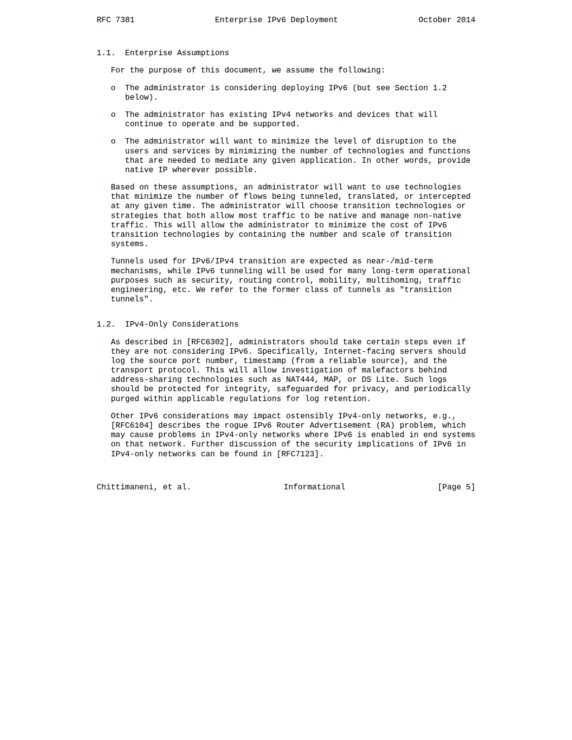RFC 7381 Enterprise IPv6 Deployment October 2014
1.1. Enterprise Assumptions
For the purpose of this document, we assume the following:
The administrator is considering deploying IPv6 (but see Section 1.2 below).
The administrator has existing IPv4 networks and devices that will continue to operate and be supported.
The administrator will want to minimize the level of disruption to the users and services by minimizing the number of technologies and functions that are needed to mediate any given application. In other words, provide native IP wherever possible.
Based on these assumptions, an administrator will want to use technologies that minimize the number of flows being tunneled, translated, or intercepted at any given time. The administrator will choose transition technologies or strategies that both allow most traffic to be native and manage non-native traffic. This will allow the administrator to minimize the cost of IPv6 transition technologies by containing the number and scale of transition systems.
Tunnels used for IPv6/IPv4 transition are expected as near-/mid-term mechanisms, while IPv6 tunneling will be used for many long-term operational purposes such as security, routing control, mobility, multihoming, traffic engineering, etc. We refer to the former class of tunnels as "transition tunnels".
1.2. IPv4-Only Considerations
As described in [RFC6302], administrators should take certain steps even if they are not considering IPv6. Specifically, Internet-facing servers should log the source port number, timestamp (from a reliable source), and the transport protocol. This will allow investigation of malefactors behind address-sharing technologies such as NAT444, MAP, or DS Lite. Such logs should be protected for integrity, safeguarded for privacy, and periodically purged within applicable regulations for log retention.
Other IPv6 considerations may impact ostensibly IPv4-only networks, e.g., [RFC6104] describes the rogue IPv6 Router Advertisement (RA) problem, which may cause problems in IPv4-only networks where IPv6 is enabled in end systems on that network. Further discussion of the security implications of IPv6 in IPv4-only networks can be found in [RFC7123].
Chittimaneni, et al. Informational [Page 5]